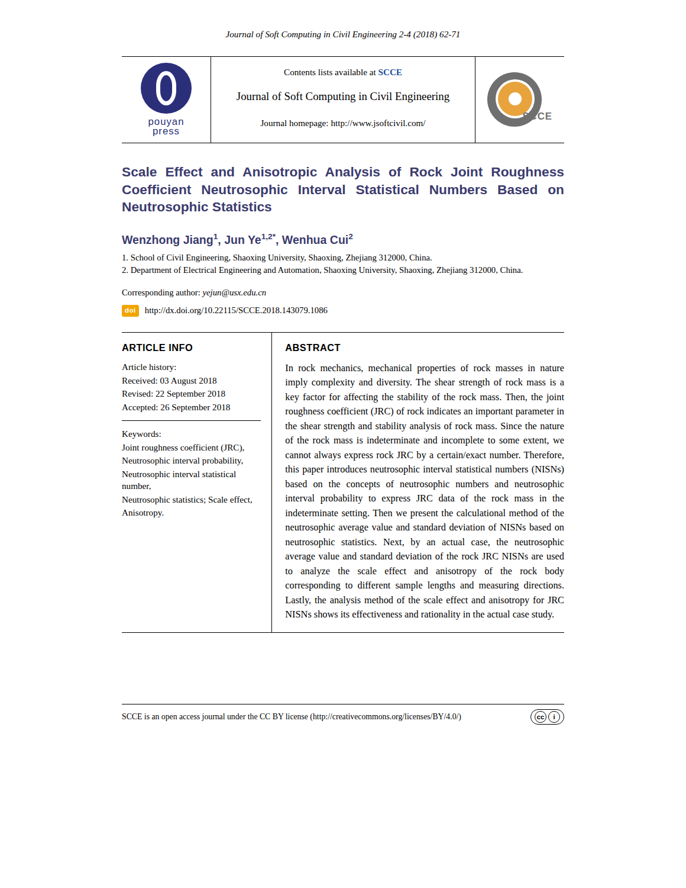Journal of Soft Computing in Civil Engineering 2-4 (2018) 62-71
pouyan
press
Contents lists available at SCCE
Journal of Soft Computing in Civil Engineering
Journal homepage: http://www.jsoftcivil.com/
SCCE
Scale Effect and Anisotropic Analysis of Rock Joint Roughness Coefficient Neutrosophic Interval Statistical Numbers Based on Neutrosophic Statistics
Wenzhong Jiang1, Jun Ye1,2*, Wenhua Cui2
1. School of Civil Engineering, Shaoxing University, Shaoxing, Zhejiang 312000, China.
2. Department of Electrical Engineering and Automation, Shaoxing University, Shaoxing, Zhejiang 312000, China.
Corresponding author: yejun@usx.edu.cn
doi http://dx.doi.org/10.22115/SCCE.2018.143079.1086
ARTICLE INFO
Article history:
Received: 03 August 2018
Revised: 22 September 2018
Accepted: 26 September 2018
Keywords:
Joint roughness coefficient (JRC),
Neutrosophic interval probability,
Neutrosophic interval statistical number,
Neutrosophic statistics; Scale effect,
Anisotropy.
ABSTRACT
In rock mechanics, mechanical properties of rock masses in nature imply complexity and diversity. The shear strength of rock mass is a key factor for affecting the stability of the rock mass. Then, the joint roughness coefficient (JRC) of rock indicates an important parameter in the shear strength and stability analysis of rock mass. Since the nature of the rock mass is indeterminate and incomplete to some extent, we cannot always express rock JRC by a certain/exact number. Therefore, this paper introduces neutrosophic interval statistical numbers (NISNs) based on the concepts of neutrosophic numbers and neutrosophic interval probability to express JRC data of the rock mass in the indeterminate setting. Then we present the calculational method of the neutrosophic average value and standard deviation of NISNs based on neutrosophic statistics. Next, by an actual case, the neutrosophic average value and standard deviation of the rock JRC NISNs are used to analyze the scale effect and anisotropy of the rock body corresponding to different sample lengths and measuring directions. Lastly, the analysis method of the scale effect and anisotropy for JRC NISNs shows its effectiveness and rationality in the actual case study.
SCCE is an open access journal under the CC BY license (http://creativecommons.org/licenses/BY/4.0/)
cc i